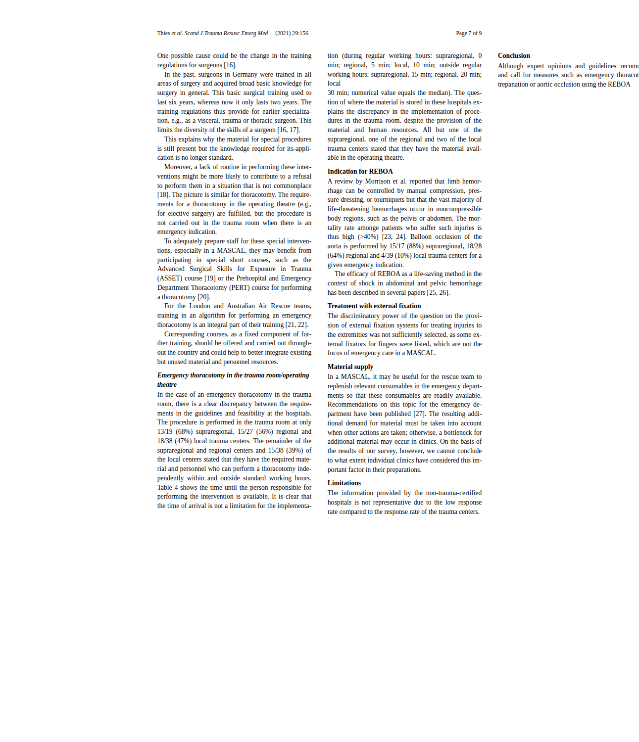Thies et al. Scand J Trauma Resusc Emerg Med (2021) 29:156
Page 7 of 9
One possible cause could be the change in the training regulations for surgeons [16].
In the past, surgeons in Germany were trained in all areas of surgery and acquired broad basic knowledge for surgery in general. This basic surgical training used to last six years, whereas now it only lasts two years. The training regulations thus provide for earlier specialization, e.g., as a visceral, trauma or thoracic surgeon. This limits the diversity of the skills of a surgeon [16, 17].
This explains why the material for special procedures is still present but the knowledge required for its-application is no longer standard.
Moreover, a lack of routine in performing these interventions might be more likely to contribute to a refusal to perform them in a situation that is not commonplace [18]. The picture is similar for thoracotomy. The requirements for a thoracotomy in the operating theatre (e.g., for elective surgery) are fulfilled, but the procedure is not carried out in the trauma room when there is an emergency indication.
To adequately prepare staff for these special interventions, especially in a MASCAL, they may benefit from participating in special short courses, such as the Advanced Surgical Skills for Exposure in Trauma (ASSET) course [19] or the Prehospital and Emergency Department Thoracotomy (PERT) course for performing a thoracotomy [20].
For the London and Australian Air Rescue teams, training in an algorithm for performing an emergency thoracotomy is an integral part of their training [21, 22].
Corresponding courses, as a fixed component of further training, should be offered and carried out throughout the country and could help to better integrate existing but unused material and personnel resources.
Emergency thoracotomy in the trauma room/operating theatre
In the case of an emergency thoracotomy in the trauma room, there is a clear discrepancy between the requirements in the guidelines and feasibility at the hospitals. The procedure is performed in the trauma room at only 13/19 (68%) supraregional, 15/27 (56%) regional and 18/38 (47%) local trauma centers. The remainder of the supraregional and regional centers and 15/38 (39%) of the local centers stated that they have the required material and personnel who can perform a thoracotomy independently within and outside standard working hours. Table 4 shows the time until the person responsible for performing the intervention is available. It is clear that the time of arrival is not a limitation for the implementation (during regular working hours: supraregional, 0 min; regional, 5 min; local, 10 min; outside regular working hours: supraregional, 15 min; regional, 20 min; local
30 min; numerical value equals the median). The question of where the material is stored in these hospitals explains the discrepancy in the implementation of procedures in the trauma room, despite the provision of the material and human resources. All but one of the supraregional, one of the regional and two of the local trauma centers stated that they have the material available in the operating theatre.
Indication for REBOA
A review by Morrison et al. reported that limb hemorrhage can be controlled by manual compression, pressure dressing, or tourniquets but that the vast majority of life-threatening hemorrhages occur in noncompressible body regions, such as the pelvis or abdomen. The mortality rate amonge patients who suffer such injuries is thus high (>40%) [23, 24]. Balloon occlusion of the aorta is performed by 15/17 (88%) supraregional, 18/28 (64%) regional and 4/39 (10%) local trauma centers for a given emergency indication.
The efficacy of REBOA as a life-saving method in the context of shock in abdominal and pelvic hemorrhage has been described in several papers [25, 26].
Treatment with external fixation
The discriminatory power of the question on the provision of external fixation systems for treating injuries to the extremities was not sufficiently selected, as some external fixators for fingers were listed, which are not the focus of emergency care in a MASCAL.
Material supply
In a MASCAL, it may be useful for the rescue team to replenish relevant consumables in the emergency departments so that these consumables are readily available. Recommendations on this topic for the emergency department have been published [27]. The resulting additional demand for material must be taken into account when other actions are taken; otherwise, a bottleneck for additional material may occur in clinics. On the basis of the results of our survey, however, we cannot conclude to what extent individual clinics have considered this important factor in their preparations.
Limitations
The information provided by the non-trauma-certified hospitals is not representative due to the low response rate compared to the response rate of the trauma centers.
Conclusion
Although expert opinions and guidelines recommend and call for measures such as emergency thoracotomy, trepanation or aortic occlusion using the REBOA